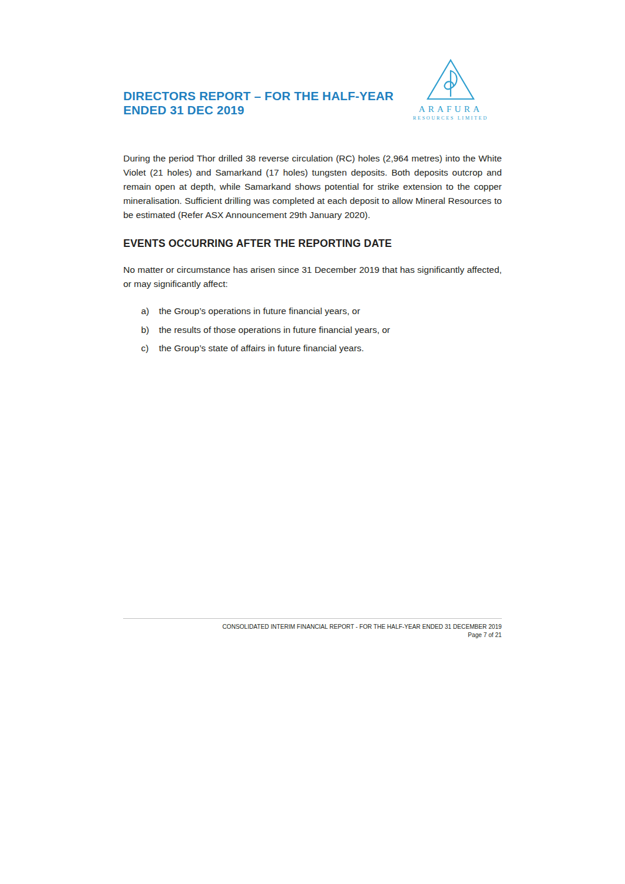ARAFURA
RESOURCES LIMITED
DIRECTORS REPORT – FOR THE HALF-YEAR ENDED 31 DEC 2019
During the period Thor drilled 38 reverse circulation (RC) holes (2,964 metres) into the White Violet (21 holes) and Samarkand (17 holes) tungsten deposits. Both deposits outcrop and remain open at depth, while Samarkand shows potential for strike extension to the copper mineralisation. Sufficient drilling was completed at each deposit to allow Mineral Resources to be estimated (Refer ASX Announcement 29th January 2020).
EVENTS OCCURRING AFTER THE REPORTING DATE
No matter or circumstance has arisen since 31 December 2019 that has significantly affected, or may significantly affect:
a) the Group’s operations in future financial years, or
b) the results of those operations in future financial years, or
c) the Group’s state of affairs in future financial years.
CONSOLIDATED INTERIM FINANCIAL REPORT - FOR THE HALF-YEAR ENDED 31 DECEMBER 2019
Page 7 of 21